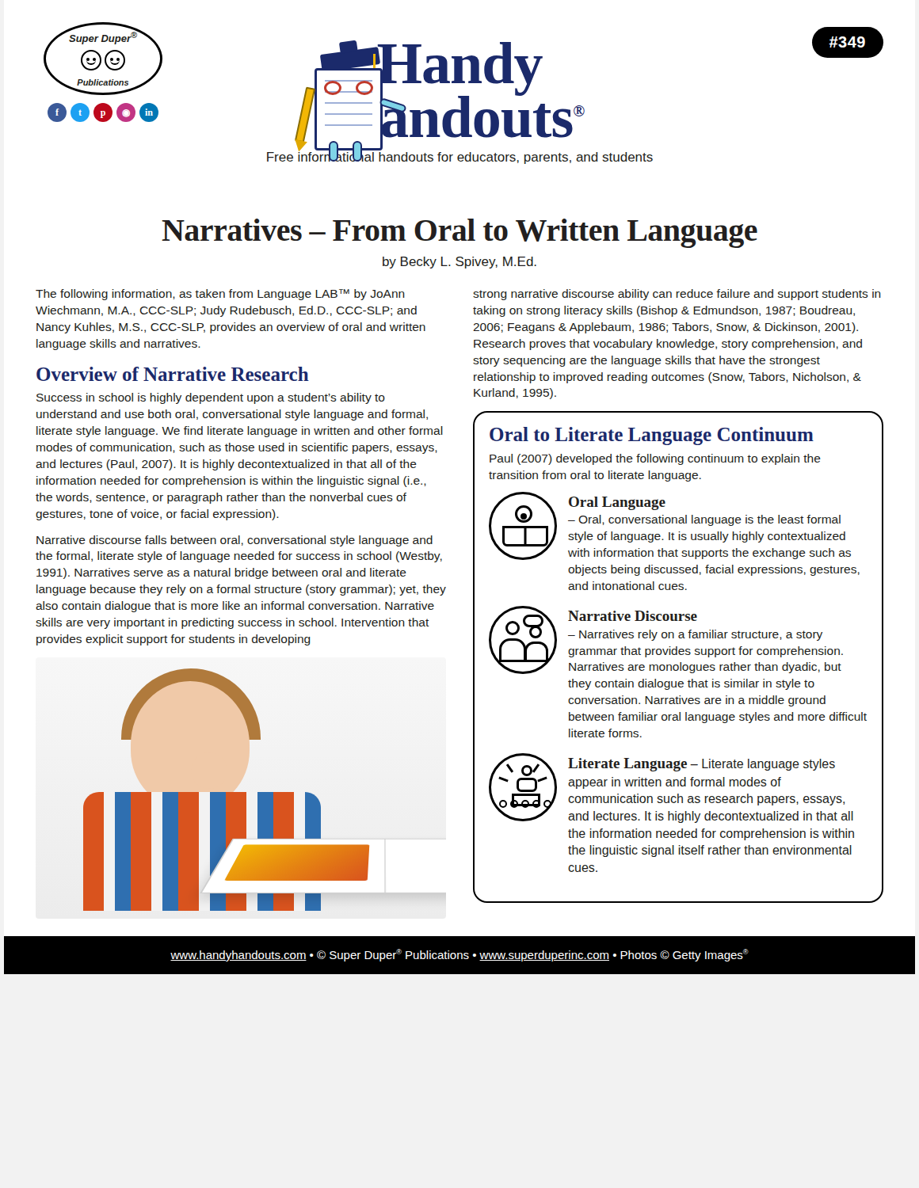#349
Super Duper®
Publications
f
t
p
◉
in
Handy
Handouts®
Free informational handouts for educators, parents, and students
Narratives – From Oral to Written Language
by Becky L. Spivey, M.Ed.
The following information, as taken from Language LAB™ by JoAnn Wiechmann, M.A., CCC-SLP; Judy Rudebusch, Ed.D., CCC-SLP; and Nancy Kuhles, M.S., CCC-SLP, provides an overview of oral and written language skills and narratives.
Overview of Narrative Research
Success in school is highly dependent upon a student’s ability to understand and use both oral, conversational style language and formal, literate style language. We find literate language in written and other formal modes of communication, such as those used in scientific papers, essays, and lectures (Paul, 2007). It is highly decontextualized in that all of the information needed for comprehension is within the linguistic signal (i.e., the words, sentence, or paragraph rather than the nonverbal cues of gestures, tone of voice, or facial expression).
Narrative discourse falls between oral, conversational style language and the formal, literate style of language needed for success in school (Westby, 1991). Narratives serve as a natural bridge between oral and literate language because they rely on a formal structure (story grammar); yet, they also contain dialogue that is more like an informal conversation. Narrative skills are very important in predicting success in school. Intervention that provides explicit support for students in developing
strong narrative discourse ability can reduce failure and support students in taking on strong literacy skills (Bishop & Edmundson, 1987; Boudreau, 2006; Feagans & Applebaum, 1986; Tabors, Snow, & Dickinson, 2001). Research proves that vocabulary knowledge, story comprehension, and story sequencing are the language skills that have the strongest relationship to improved reading outcomes (Snow, Tabors, Nicholson, & Kurland, 1995).
Oral to Literate Language Continuum
Paul (2007) developed the following continuum to explain the transition from oral to literate language.
Oral Language
– Oral, conversational language is the least formal style of language. It is usually highly contextualized with information that supports the exchange such as objects being discussed, facial expressions, gestures, and intonational cues.
Narrative Discourse
– Narratives rely on a familiar structure, a story grammar that provides support for comprehension. Narratives are monologues rather than dyadic, but they contain dialogue that is similar in style to conversation. Narratives are in a middle ground between familiar oral language styles and more difficult literate forms.
Literate Language – Literate language styles appear in written and formal modes of communication such as research papers, essays, and lectures. It is highly decontextualized in that all the information needed for comprehension is within the linguistic signal itself rather than environmental cues.
www.handyhandouts.com • © Super Duper® Publications • www.superduperinc.com • Photos © Getty Images®